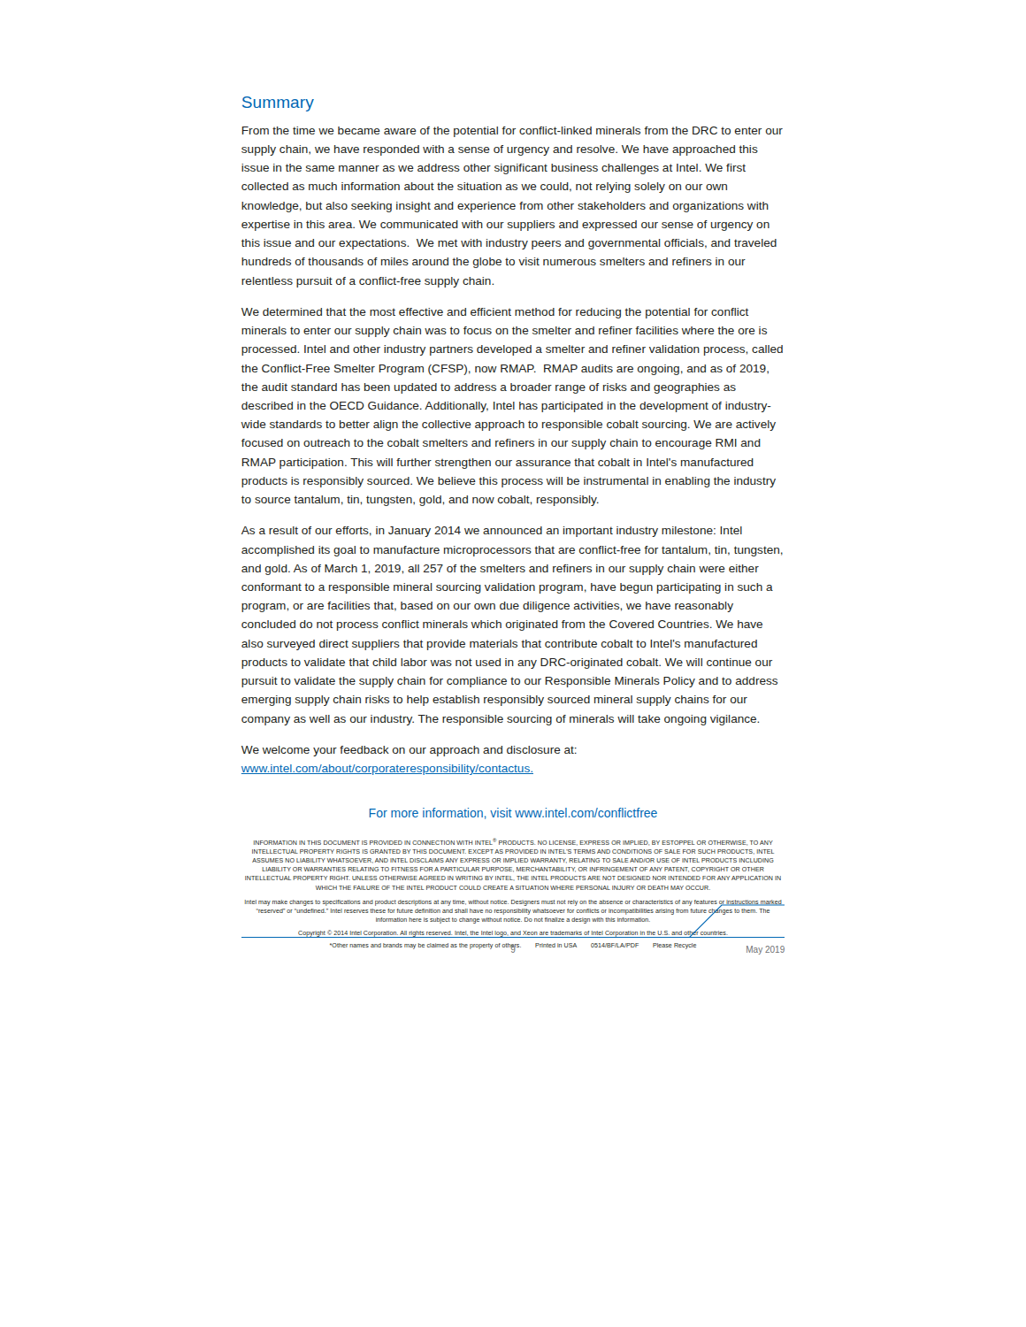Summary
From the time we became aware of the potential for conflict-linked minerals from the DRC to enter our supply chain, we have responded with a sense of urgency and resolve. We have approached this issue in the same manner as we address other significant business challenges at Intel. We first collected as much information about the situation as we could, not relying solely on our own knowledge, but also seeking insight and experience from other stakeholders and organizations with expertise in this area. We communicated with our suppliers and expressed our sense of urgency on this issue and our expectations. We met with industry peers and governmental officials, and traveled hundreds of thousands of miles around the globe to visit numerous smelters and refiners in our relentless pursuit of a conflict-free supply chain.
We determined that the most effective and efficient method for reducing the potential for conflict minerals to enter our supply chain was to focus on the smelter and refiner facilities where the ore is processed. Intel and other industry partners developed a smelter and refiner validation process, called the Conflict-Free Smelter Program (CFSP), now RMAP. RMAP audits are ongoing, and as of 2019, the audit standard has been updated to address a broader range of risks and geographies as described in the OECD Guidance. Additionally, Intel has participated in the development of industry-wide standards to better align the collective approach to responsible cobalt sourcing. We are actively focused on outreach to the cobalt smelters and refiners in our supply chain to encourage RMI and RMAP participation. This will further strengthen our assurance that cobalt in Intel's manufactured products is responsibly sourced. We believe this process will be instrumental in enabling the industry to source tantalum, tin, tungsten, gold, and now cobalt, responsibly.
As a result of our efforts, in January 2014 we announced an important industry milestone: Intel accomplished its goal to manufacture microprocessors that are conflict-free for tantalum, tin, tungsten, and gold. As of March 1, 2019, all 257 of the smelters and refiners in our supply chain were either conformant to a responsible mineral sourcing validation program, have begun participating in such a program, or are facilities that, based on our own due diligence activities, we have reasonably concluded do not process conflict minerals which originated from the Covered Countries. We have also surveyed direct suppliers that provide materials that contribute cobalt to Intel's manufactured products to validate that child labor was not used in any DRC-originated cobalt. We will continue our pursuit to validate the supply chain for compliance to our Responsible Minerals Policy and to address emerging supply chain risks to help establish responsibly sourced mineral supply chains for our company as well as our industry. The responsible sourcing of minerals will take ongoing vigilance.
We welcome your feedback on our approach and disclosure at:
www.intel.com/about/corporateresponsibility/contactus.
For more information, visit www.intel.com/conflictfree
INFORMATION IN THIS DOCUMENT IS PROVIDED IN CONNECTION WITH INTEL® PRODUCTS. NO LICENSE, EXPRESS OR IMPLIED, BY ESTOPPEL OR OTHERWISE, TO ANY INTELLECTUAL PROPERTY RIGHTS IS GRANTED BY THIS DOCUMENT. EXCEPT AS PROVIDED IN INTEL'S TERMS AND CONDITIONS OF SALE FOR SUCH PRODUCTS, INTEL ASSUMES NO LIABILITY WHATSOEVER, AND INTEL DISCLAIMS ANY EXPRESS OR IMPLIED WARRANTY, RELATING TO SALE AND/OR USE OF INTEL PRODUCTS INCLUDING LIABILITY OR WARRANTIES RELATING TO FITNESS FOR A PARTICULAR PURPOSE, MERCHANTABILITY, OR INFRINGEMENT OF ANY PATENT, COPYRIGHT OR OTHER INTELLECTUAL PROPERTY RIGHT. UNLESS OTHERWISE AGREED IN WRITING BY INTEL, THE INTEL PRODUCTS ARE NOT DESIGNED NOR INTENDED FOR ANY APPLICATION IN WHICH THE FAILURE OF THE INTEL PRODUCT COULD CREATE A SITUATION WHERE PERSONAL INJURY OR DEATH MAY OCCUR.
Intel may make changes to specifications and product descriptions at any time, without notice. Designers must not rely on the absence or characteristics of any features or instructions marked “reserved” or “undefined.” Intel reserves these for future definition and shall have no responsibility whatsoever for conflicts or incompatibilities arising from future changes to them. The information here is subject to change without notice. Do not finalize a design with this information.
Copyright © 2014 Intel Corporation. All rights reserved. Intel, the Intel logo, and Xeon are trademarks of Intel Corporation in the U.S. and other countries.
*Other names and brands may be claimed as the property of others. Printed in USA 0514/BF/LA/PDF Please Recycle
9
May 2019